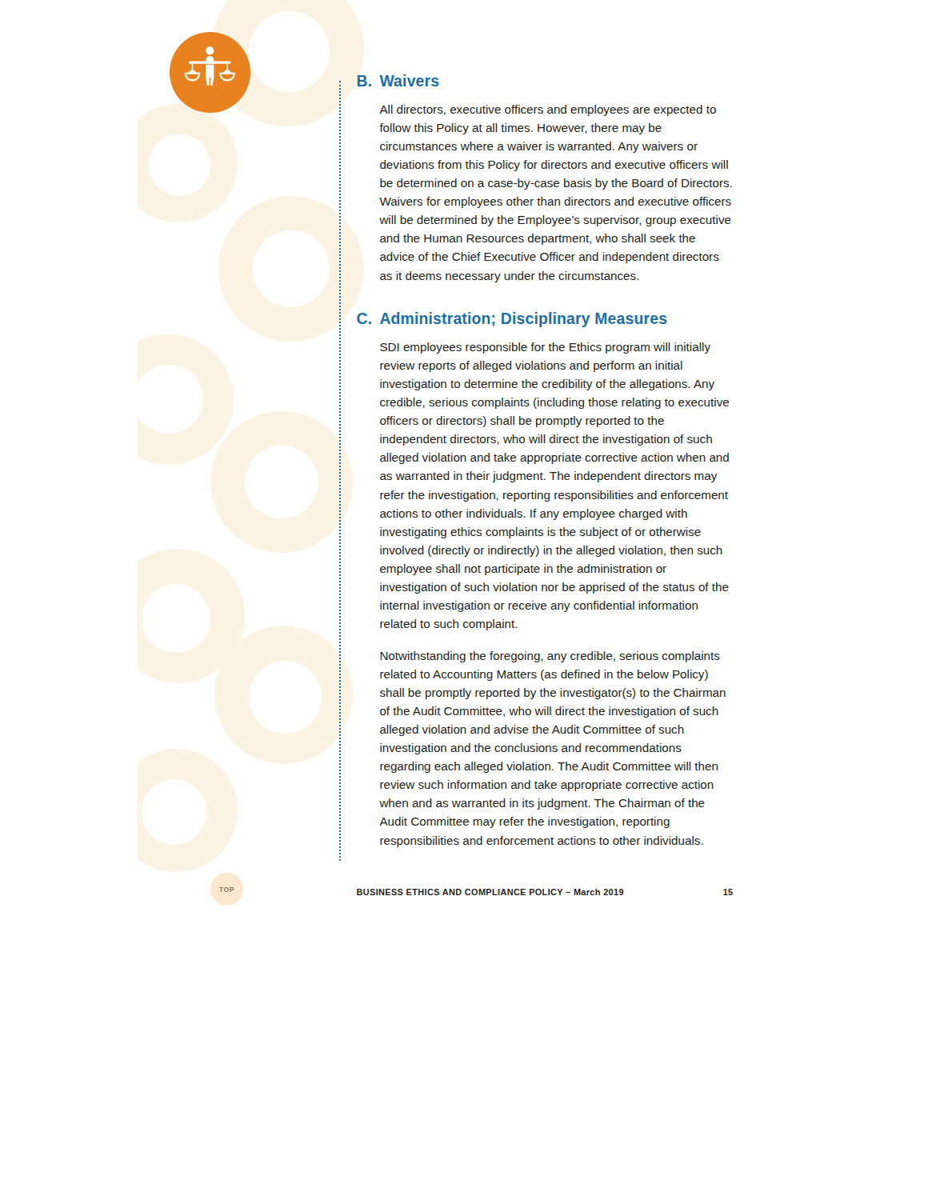B. Waivers
All directors, executive officers and employees are expected to follow this Policy at all times. However, there may be circumstances where a waiver is warranted. Any waivers or deviations from this Policy for directors and executive officers will be determined on a case-by-case basis by the Board of Directors. Waivers for employees other than directors and executive officers will be determined by the Employee’s supervisor, group executive and the Human Resources department, who shall seek the advice of the Chief Executive Officer and independent directors as it deems necessary under the circumstances.
C. Administration; Disciplinary Measures
SDI employees responsible for the Ethics program will initially review reports of alleged violations and perform an initial investigation to determine the credibility of the allegations. Any credible, serious complaints (including those relating to executive officers or directors) shall be promptly reported to the independent directors, who will direct the investigation of such alleged violation and take appropriate corrective action when and as warranted in their judgment. The independent directors may refer the investigation, reporting responsibilities and enforcement actions to other individuals. If any employee charged with investigating ethics complaints is the subject of or otherwise involved (directly or indirectly) in the alleged violation, then such employee shall not participate in the administration or investigation of such violation nor be apprised of the status of the internal investigation or receive any confidential information related to such complaint.
Notwithstanding the foregoing, any credible, serious complaints related to Accounting Matters (as defined in the below Policy) shall be promptly reported by the investigator(s) to the Chairman of the Audit Committee, who will direct the investigation of such alleged violation and advise the Audit Committee of such investigation and the conclusions and recommendations regarding each alleged violation. The Audit Committee will then review such information and take appropriate corrective action when and as warranted in its judgment. The Chairman of the Audit Committee may refer the investigation, reporting responsibilities and enforcement actions to other individuals.
TOP
BUSINESS ETHICS AND COMPLIANCE POLICY – March 2019
15